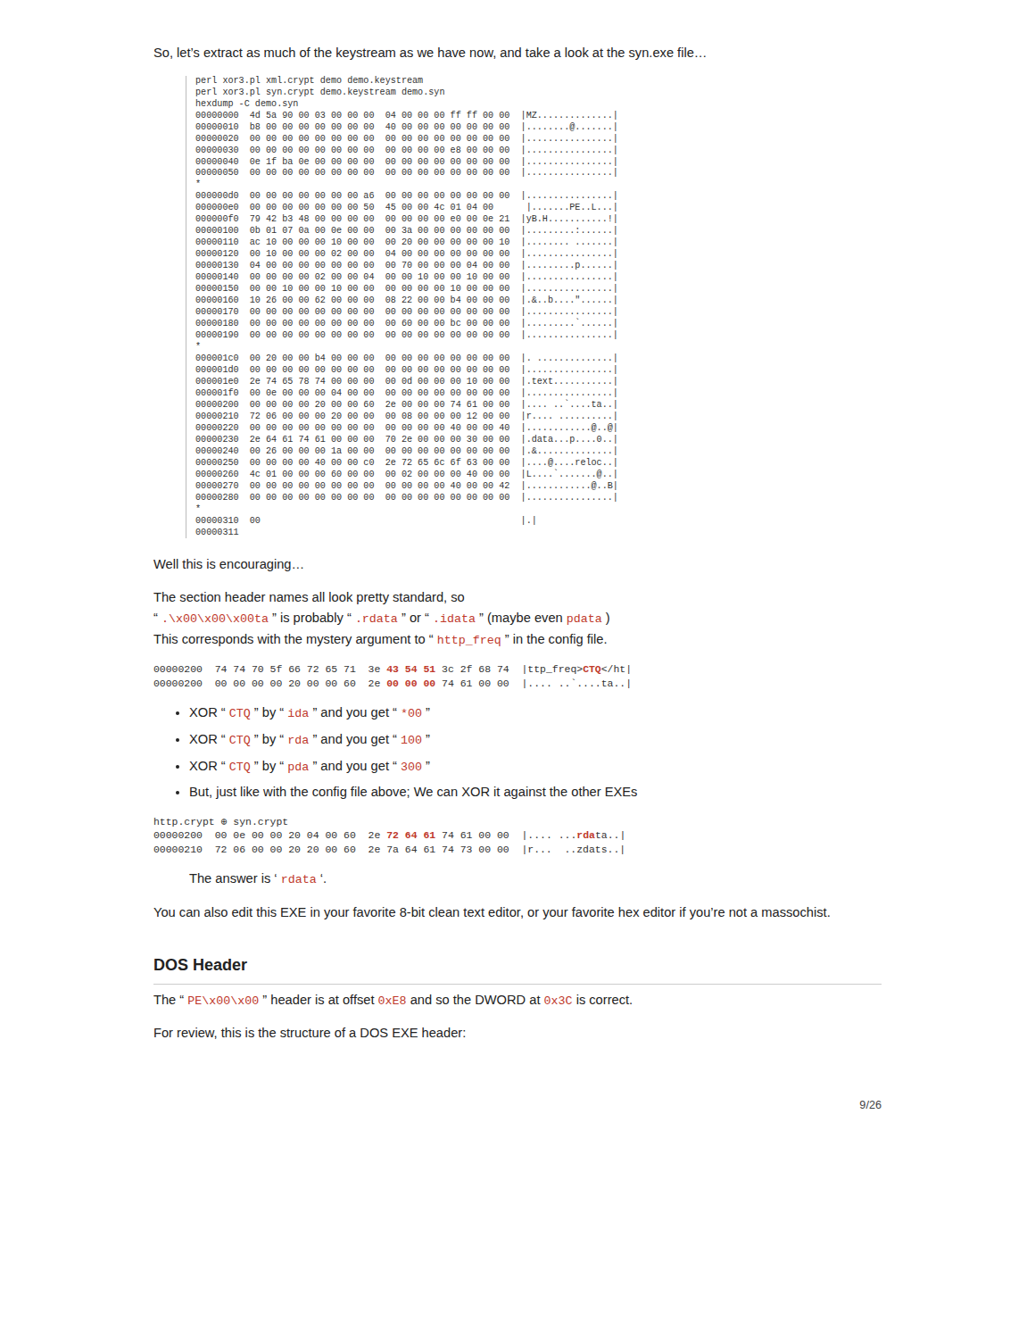So, let’s extract as much of the keystream as we have now, and take a look at the syn.exe file…
perl xor3.pl xml.crypt demo demo.keystream
perl xor3.pl syn.crypt demo.keystream demo.syn
hexdump -C demo.syn
00000000  4d 5a 90 00 03 00 00 00  04 00 00 00 ff ff 00 00  |MZ..............|
00000010  b8 00 00 00 00 00 00 00  40 00 00 00 00 00 00 00  |........@.......|
00000020  00 00 00 00 00 00 00 00  00 00 00 00 00 00 00 00  |................|
00000030  00 00 00 00 00 00 00 00  00 00 00 00 e8 00 00 00  |................|
00000040  0e 1f ba 0e 00 00 00 00  00 00 00 00 00 00 00 00  |................|
00000050  00 00 00 00 00 00 00 00  00 00 00 00 00 00 00 00  |................|
*
000000d0  00 00 00 00 00 00 00 a6  00 00 00 00 00 00 00 00  |................|
000000e0  00 00 00 00 00 00 00 50  45 00 00 4c 01 04 00      |.......PE..L...|
000000f0  79 42 b3 48 00 00 00 00  00 00 00 00 e0 00 0e 21  |yB.H...........!|
00000100  0b 01 07 0a 00 0e 00 00  00 3a 00 00 00 00 00 00  |.........:......|
00000110  ac 10 00 00 00 10 00 00  00 20 00 00 00 00 00 10  |........ .......|
00000120  00 10 00 00 00 02 00 00  04 00 00 00 00 00 00 00  |................|
00000130  04 00 00 00 00 00 00 00  00 70 00 00 00 04 00 00  |.........p......|
00000140  00 00 00 00 02 00 00 04  00 00 10 00 00 10 00 00  |................|
00000150  00 00 10 00 00 10 00 00  00 00 00 00 10 00 00 00  |................|
00000160  10 26 00 00 62 00 00 00  08 22 00 00 b4 00 00 00  |.&..b...."......|
00000170  00 00 00 00 00 00 00 00  00 00 00 00 00 00 00 00  |................|
00000180  00 00 00 00 00 00 00 00  00 60 00 00 bc 00 00 00  |.........`......|
00000190  00 00 00 00 00 00 00 00  00 00 00 00 00 00 00 00  |................|
*
000001c0  00 20 00 00 b4 00 00 00  00 00 00 00 00 00 00 00  |. ..............|
000001d0  00 00 00 00 00 00 00 00  00 00 00 00 00 00 00 00  |................|
000001e0  2e 74 65 78 74 00 00 00  00 0d 00 00 00 10 00 00  |.text...........|
000001f0  00 0e 00 00 00 04 00 00  00 00 00 00 00 00 00 00  |................|
00000200  00 00 00 00 20 00 00 60  2e 00 00 00 74 61 00 00  |.... ..`....ta..|
00000210  72 06 00 00 00 20 00 00  00 08 00 00 00 12 00 00  |r.... ..........|
00000220  00 00 00 00 00 00 00 00  00 00 00 00 40 00 00 40  |............@..@|
00000230  2e 64 61 74 61 00 00 00  70 2e 00 00 00 30 00 00  |.data...p....0..|
00000240  00 26 00 00 00 1a 00 00  00 00 00 00 00 00 00 00  |.&..............|
00000250  00 00 00 00 40 00 00 c0  2e 72 65 6c 6f 63 00 00  |....@....reloc..|
00000260  4c 01 00 00 00 60 00 00  00 02 00 00 00 40 00 00  |L....`.......@..|
00000270  00 00 00 00 00 00 00 00  00 00 00 00 40 00 00 42  |............@..B|
00000280  00 00 00 00 00 00 00 00  00 00 00 00 00 00 00 00  |................|
*
00000310  00                                                |.|
00000311
Well this is encouraging…
The section header names all look pretty standard, so
“ .\x00\x00\x00ta ” is probably “ .rdata ” or “ .idata ” (maybe even pdata )
This corresponds with the mystery argument to “ http_freq ” in the config file.
00000200  74 74 70 5f 66 72 65 71  3e 43 54 51 3c 2f 68 74  |ttp_freq>CTQ</ht|
00000200  00 00 00 00 20 00 00 60  2e 00 00 00 74 61 00 00  |.... ..`....ta..|
XOR “ CTQ ” by “ ida ” and you get “ *00 ”
XOR “ CTQ ” by “ rda ” and you get “ 100 ”
XOR “ CTQ ” by “ pda ” and you get “ 300 ”
But, just like with the config file above; We can XOR it against the other EXEs
http.crypt ⊕ syn.crypt
00000200  00 0e 00 00 20 04 00 60  2e 72 64 61 74 61 00 00  |.... ...rdata..|
00000210  72 06 00 00 20 20 00 60  2e 7a 64 61 74 73 00 00  |r...  ..zdats..|
The answer is ‘ rdata ‘.
You can also edit this EXE in your favorite 8-bit clean text editor, or your favorite hex editor if you’re not a massochist.
DOS Header
The “ PE\x00\x00 ” header is at offset 0xE8 and so the DWORD at 0x3C is correct.
For review, this is the structure of a DOS EXE header:
9/26